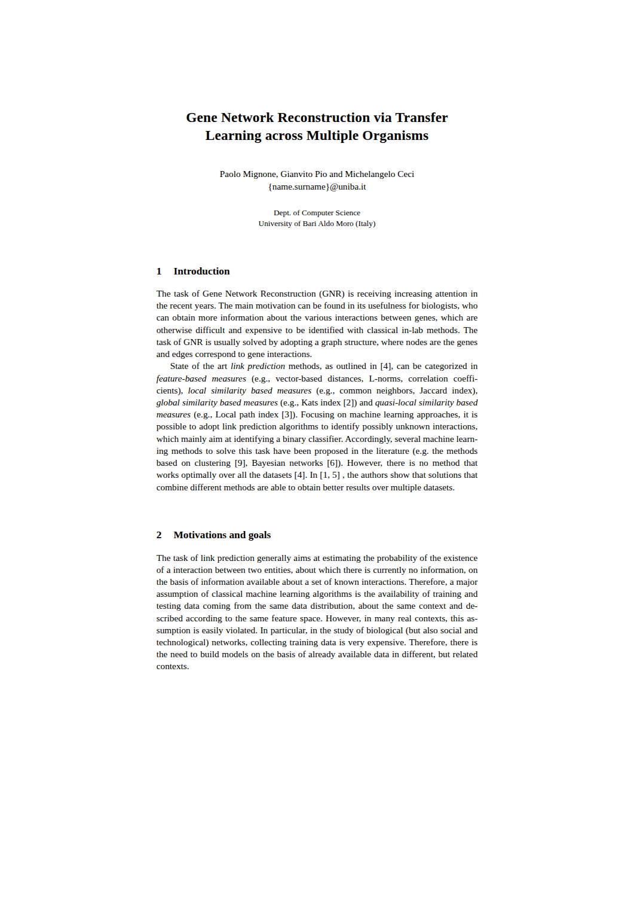Gene Network Reconstruction via Transfer
Learning across Multiple Organisms
Paolo Mignone, Gianvito Pio and Michelangelo Ceci
{name.surname}@uniba.it
Dept. of Computer Science
University of Bari Aldo Moro (Italy)
1 Introduction
The task of Gene Network Reconstruction (GNR) is receiving increasing attention in the recent years. The main motivation can be found in its usefulness for biologists, who can obtain more information about the various interactions between genes, which are otherwise difficult and expensive to be identified with classical in-lab methods. The task of GNR is usually solved by adopting a graph structure, where nodes are the genes and edges correspond to gene interactions.
State of the art link prediction methods, as outlined in [4], can be categorized in feature-based measures (e.g., vector-based distances, L-norms, correlation coefficients), local similarity based measures (e.g., common neighbors, Jaccard index), global similarity based measures (e.g., Kats index [2]) and quasi-local similarity based measures (e.g., Local path index [3]). Focusing on machine learning approaches, it is possible to adopt link prediction algorithms to identify possibly unknown interactions, which mainly aim at identifying a binary classifier. Accordingly, several machine learning methods to solve this task have been proposed in the literature (e.g. the methods based on clustering [9], Bayesian networks [6]). However, there is no method that works optimally over all the datasets [4]. In [1, 5] , the authors show that solutions that combine different methods are able to obtain better results over multiple datasets.
2 Motivations and goals
The task of link prediction generally aims at estimating the probability of the existence of a interaction between two entities, about which there is currently no information, on the basis of information available about a set of known interactions. Therefore, a major assumption of classical machine learning algorithms is the availability of training and testing data coming from the same data distribution, about the same context and described according to the same feature space. However, in many real contexts, this assumption is easily violated. In particular, in the study of biological (but also social and technological) networks, collecting training data is very expensive. Therefore, there is the need to build models on the basis of already available data in different, but related contexts.